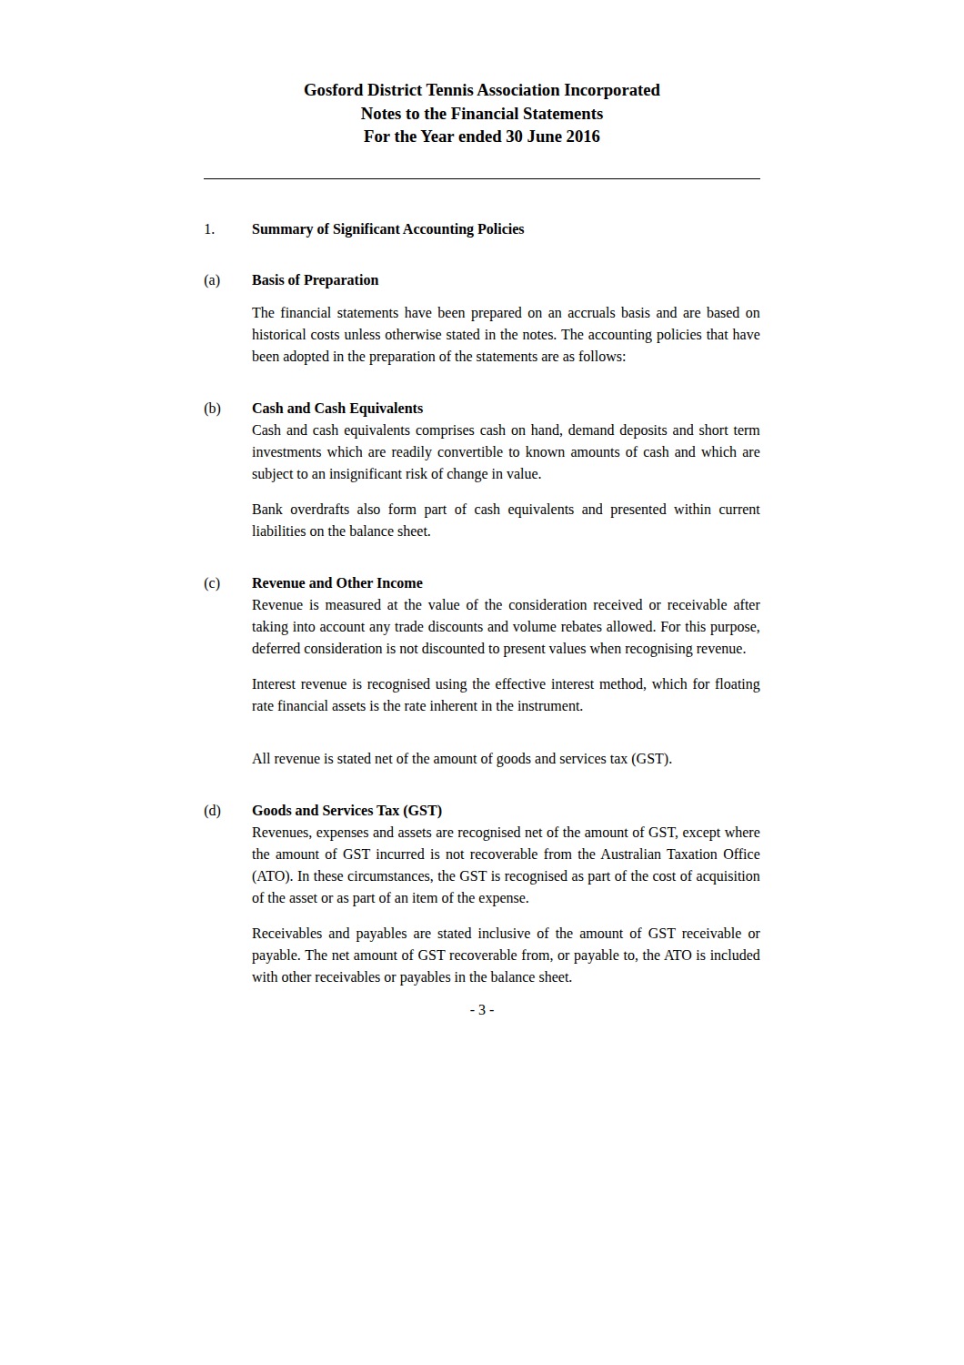Gosford District Tennis Association Incorporated
Notes to the Financial Statements
For the Year ended 30 June 2016
1.
Summary of Significant Accounting Policies
(a)
Basis of Preparation
The financial statements have been prepared on an accruals basis and are based on historical costs unless otherwise stated in the notes. The accounting policies that have been adopted in the preparation of the statements are as follows:
(b)
Cash and Cash Equivalents
Cash and cash equivalents comprises cash on hand, demand deposits and short term investments which are readily convertible to known amounts of cash and which are subject to an insignificant risk of change in value.
Bank overdrafts also form part of cash equivalents and presented within current liabilities on the balance sheet.
(c)
Revenue and Other Income
Revenue is measured at the value of the consideration received or receivable after taking into account any trade discounts and volume rebates allowed. For this purpose, deferred consideration is not discounted to present values when recognising revenue.
Interest revenue is recognised using the effective interest method, which for floating rate financial assets is the rate inherent in the instrument.
All revenue is stated net of the amount of goods and services tax (GST).
(d)
Goods and Services Tax (GST)
Revenues, expenses and assets are recognised net of the amount of GST, except where the amount of GST incurred is not recoverable from the Australian Taxation Office (ATO). In these circumstances, the GST is recognised as part of the cost of acquisition of the asset or as part of an item of the expense.
Receivables and payables are stated inclusive of the amount of GST receivable or payable. The net amount of GST recoverable from, or payable to, the ATO is included with other receivables or payables in the balance sheet.
- 3 -